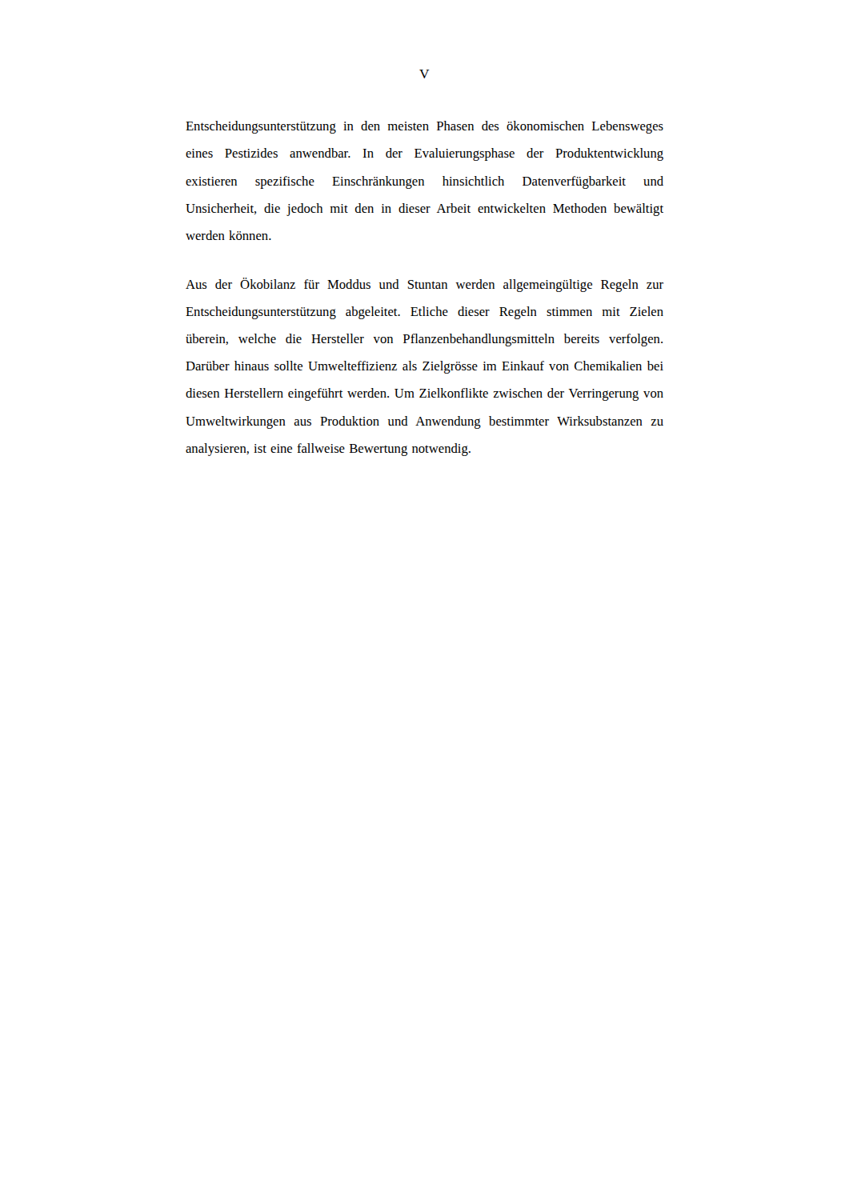V
Entscheidungsunterstützung in den meisten Phasen des ökonomischen Lebensweges eines Pestizides anwendbar. In der Evaluierungsphase der Produktentwicklung existieren spezifische Einschränkungen hinsichtlich Datenverfügbarkeit und Unsicherheit, die jedoch mit den in dieser Arbeit entwickelten Methoden bewältigt werden können.
Aus der Ökobilanz für Moddus und Stuntan werden allgemeingültige Regeln zur Entscheidungsunterstützung abgeleitet. Etliche dieser Regeln stimmen mit Zielen überein, welche die Hersteller von Pflanzenbehandlungsmitteln bereits verfolgen. Darüber hinaus sollte Umwelteffizienz als Zielgrösse im Einkauf von Chemikalien bei diesen Herstellern eingeführt werden. Um Zielkonflikte zwischen der Verringerung von Umweltwirkungen aus Produktion und Anwendung bestimmter Wirksubstanzen zu analysieren, ist eine fallweise Bewertung notwendig.